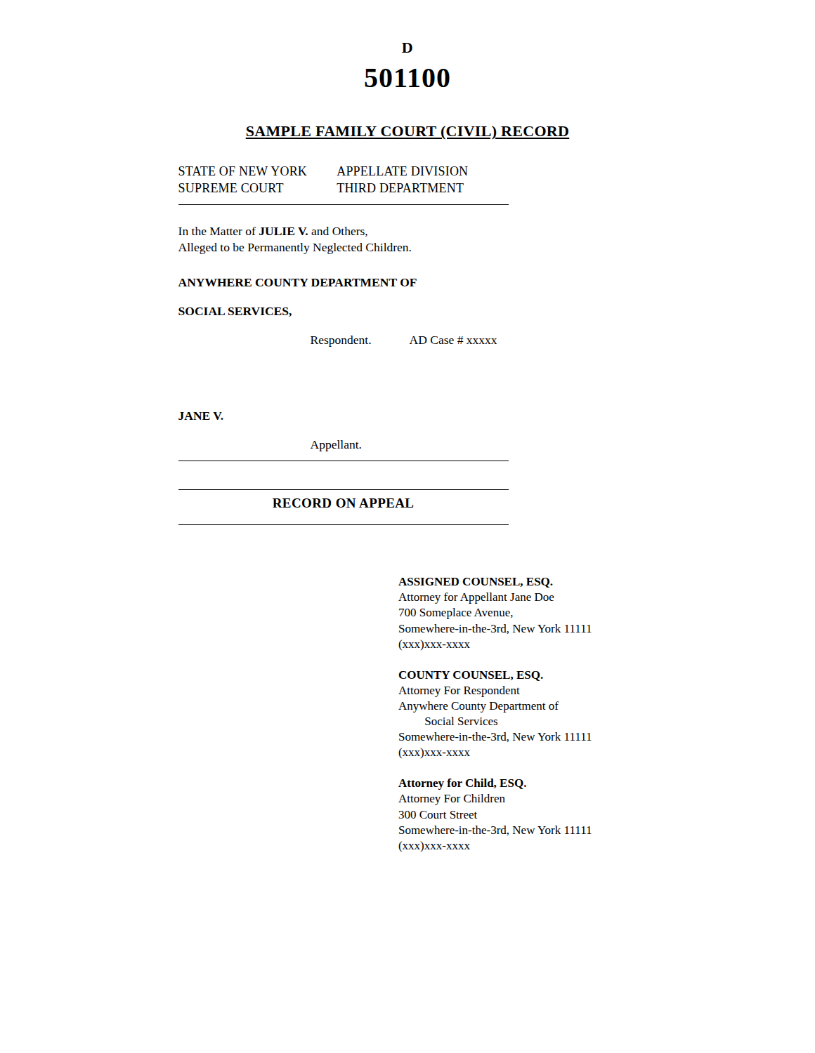D
501100
SAMPLE FAMILY COURT (CIVIL) RECORD
| STATE OF NEW YORK | APPELLATE DIVISION |
| SUPREME COURT | THIRD DEPARTMENT |
In the Matter of JULIE V. and Others,
Alleged to be Permanently Neglected Children.
ANYWHERE COUNTY DEPARTMENT OF
SOCIAL SERVICES,
| | Respondent. | AD Case # xxxxx |
JANE V.
| | Appellant. | |
RECORD ON APPEAL
ASSIGNED COUNSEL, ESQ.
Attorney for Appellant Jane Doe
700 Someplace Avenue,
Somewhere-in-the-3rd, New York 11111
(xxx)xxx-xxxx
COUNTY COUNSEL, ESQ.
Attorney For Respondent
Anywhere County Department of
Social Services
Somewhere-in-the-3rd, New York 11111
(xxx)xxx-xxxx
Attorney for Child, ESQ.
Attorney For Children
300 Court Street
Somewhere-in-the-3rd, New York 11111
(xxx)xxx-xxxx